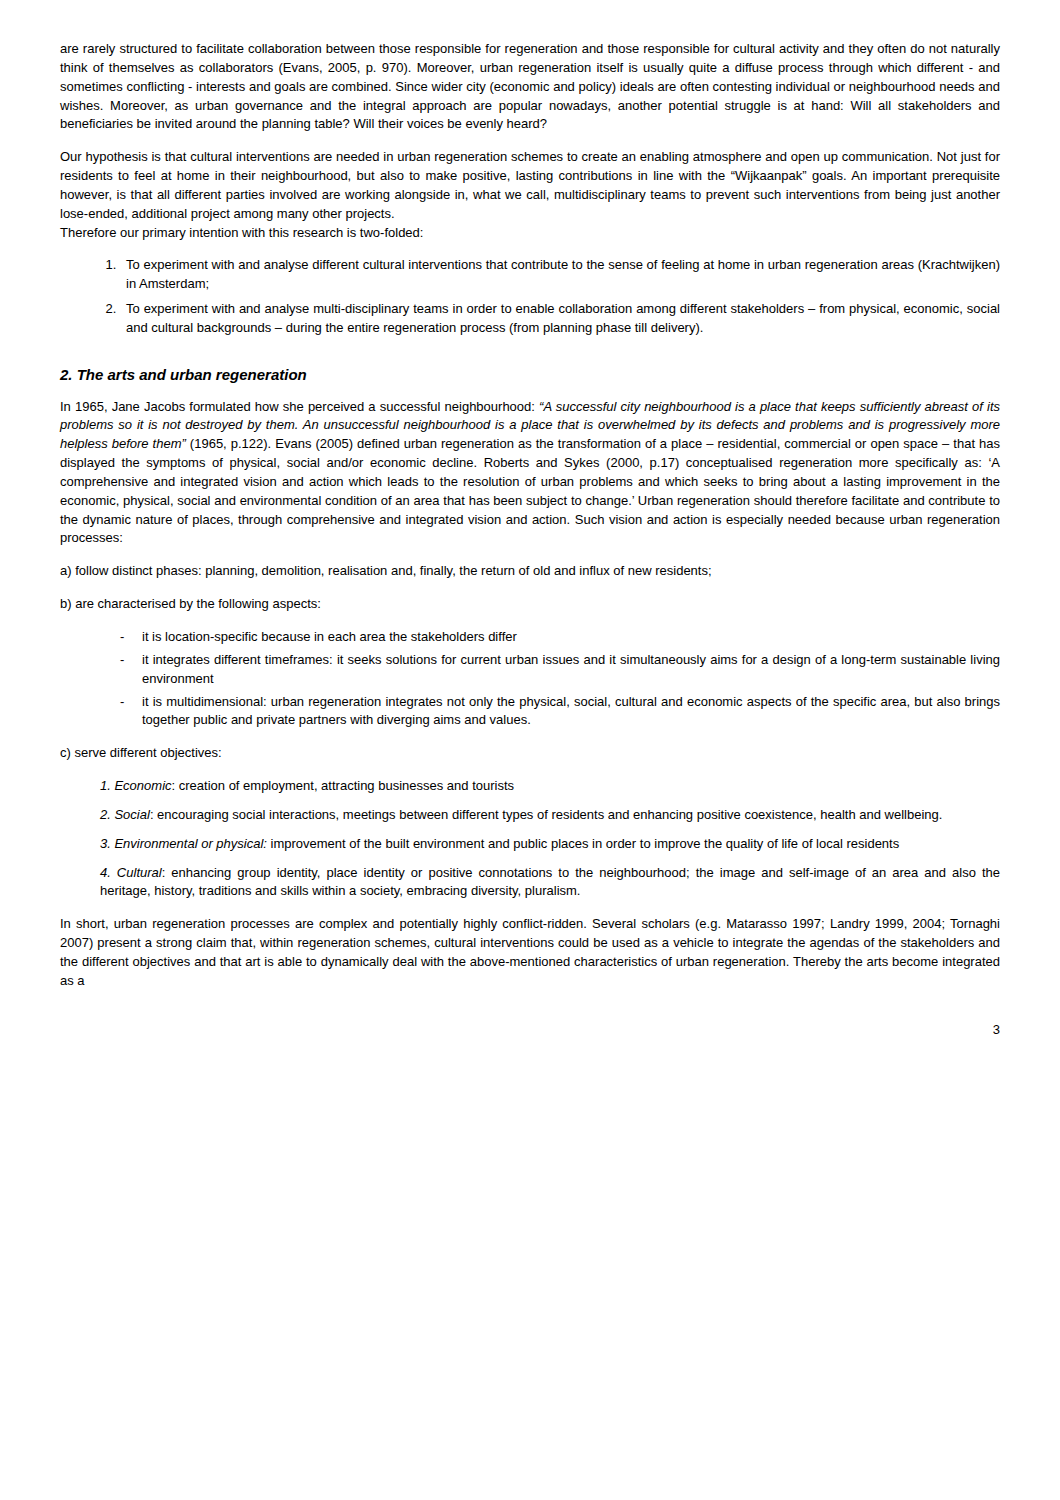are rarely structured to facilitate collaboration between those responsible for regeneration and those responsible for cultural activity and they often do not naturally think of themselves as collaborators (Evans, 2005, p. 970). Moreover, urban regeneration itself is usually quite a diffuse process through which different - and sometimes conflicting - interests and goals are combined. Since wider city (economic and policy) ideals are often contesting individual or neighbourhood needs and wishes. Moreover, as urban governance and the integral approach are popular nowadays, another potential struggle is at hand: Will all stakeholders and beneficiaries be invited around the planning table? Will their voices be evenly heard?
Our hypothesis is that cultural interventions are needed in urban regeneration schemes to create an enabling atmosphere and open up communication. Not just for residents to feel at home in their neighbourhood, but also to make positive, lasting contributions in line with the “Wijkaanpak” goals. An important prerequisite however, is that all different parties involved are working alongside in, what we call, multidisciplinary teams to prevent such interventions from being just another lose-ended, additional project among many other projects.
Therefore our primary intention with this research is two-folded:
To experiment with and analyse different cultural interventions that contribute to the sense of feeling at home in urban regeneration areas (Krachtwijken) in Amsterdam;
To experiment with and analyse multi-disciplinary teams in order to enable collaboration among different stakeholders – from physical, economic, social and cultural backgrounds – during the entire regeneration process (from planning phase till delivery).
2. The arts and urban regeneration
In 1965, Jane Jacobs formulated how she perceived a successful neighbourhood: “A successful city neighbourhood is a place that keeps sufficiently abreast of its problems so it is not destroyed by them. An unsuccessful neighbourhood is a place that is overwhelmed by its defects and problems and is progressively more helpless before them” (1965, p.122). Evans (2005) defined urban regeneration as the transformation of a place – residential, commercial or open space – that has displayed the symptoms of physical, social and/or economic decline. Roberts and Sykes (2000, p.17) conceptualised regeneration more specifically as: ‘A comprehensive and integrated vision and action which leads to the resolution of urban problems and which seeks to bring about a lasting improvement in the economic, physical, social and environmental condition of an area that has been subject to change.’ Urban regeneration should therefore facilitate and contribute to the dynamic nature of places, through comprehensive and integrated vision and action. Such vision and action is especially needed because urban regeneration processes:
a) follow distinct phases: planning, demolition, realisation and, finally, the return of old and influx of new residents;
b) are characterised by the following aspects:
it is location-specific because in each area the stakeholders differ
it integrates different timeframes: it seeks solutions for current urban issues and it simultaneously aims for a design of a long-term sustainable living environment
it is multidimensional: urban regeneration integrates not only the physical, social, cultural and economic aspects of the specific area, but also brings together public and private partners with diverging aims and values.
c) serve different objectives:
1. Economic: creation of employment, attracting businesses and tourists
2. Social: encouraging social interactions, meetings between different types of residents and enhancing positive coexistence, health and wellbeing.
3. Environmental or physical: improvement of the built environment and public places in order to improve the quality of life of local residents
4. Cultural: enhancing group identity, place identity or positive connotations to the neighbourhood; the image and self-image of an area and also the heritage, history, traditions and skills within a society, embracing diversity, pluralism.
In short, urban regeneration processes are complex and potentially highly conflict-ridden. Several scholars (e.g. Matarasso 1997; Landry 1999, 2004; Tornaghi 2007) present a strong claim that, within regeneration schemes, cultural interventions could be used as a vehicle to integrate the agendas of the stakeholders and the different objectives and that art is able to dynamically deal with the above-mentioned characteristics of urban regeneration. Thereby the arts become integrated as a
3